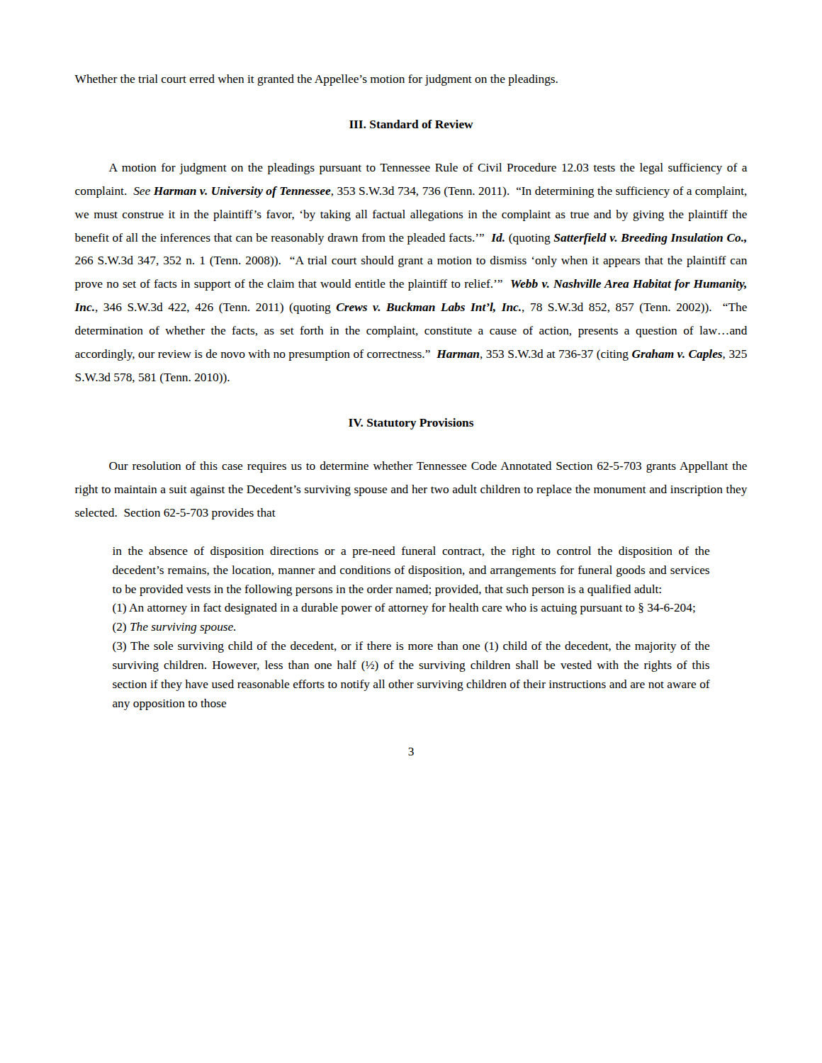Whether the trial court erred when it granted the Appellee’s motion for judgment on the pleadings.
III. Standard of Review
A motion for judgment on the pleadings pursuant to Tennessee Rule of Civil Procedure 12.03 tests the legal sufficiency of a complaint. See Harman v. University of Tennessee, 353 S.W.3d 734, 736 (Tenn. 2011). “In determining the sufficiency of a complaint, we must construe it in the plaintiff’s favor, ‘by taking all factual allegations in the complaint as true and by giving the plaintiff the benefit of all the inferences that can be reasonably drawn from the pleaded facts.’” Id. (quoting Satterfield v. Breeding Insulation Co., 266 S.W.3d 347, 352 n. 1 (Tenn. 2008)). “A trial court should grant a motion to dismiss ‘only when it appears that the plaintiff can prove no set of facts in support of the claim that would entitle the plaintiff to relief.’” Webb v. Nashville Area Habitat for Humanity, Inc., 346 S.W.3d 422, 426 (Tenn. 2011) (quoting Crews v. Buckman Labs Int’l, Inc., 78 S.W.3d 852, 857 (Tenn. 2002)). “The determination of whether the facts, as set forth in the complaint, constitute a cause of action, presents a question of law…and accordingly, our review is de novo with no presumption of correctness.” Harman, 353 S.W.3d at 736-37 (citing Graham v. Caples, 325 S.W.3d 578, 581 (Tenn. 2010)).
IV. Statutory Provisions
Our resolution of this case requires us to determine whether Tennessee Code Annotated Section 62-5-703 grants Appellant the right to maintain a suit against the Decedent’s surviving spouse and her two adult children to replace the monument and inscription they selected. Section 62-5-703 provides that
in the absence of disposition directions or a pre-need funeral contract, the right to control the disposition of the decedent’s remains, the location, manner and conditions of disposition, and arrangements for funeral goods and services to be provided vests in the following persons in the order named; provided, that such person is a qualified adult:
(1) An attorney in fact designated in a durable power of attorney for health care who is actuing pursuant to § 34-6-204;
(2) The surviving spouse.
(3) The sole surviving child of the decedent, or if there is more than one (1) child of the decedent, the majority of the surviving children. However, less than one half (½) of the surviving children shall be vested with the rights of this section if they have used reasonable efforts to notify all other surviving children of their instructions and are not aware of any opposition to those
3